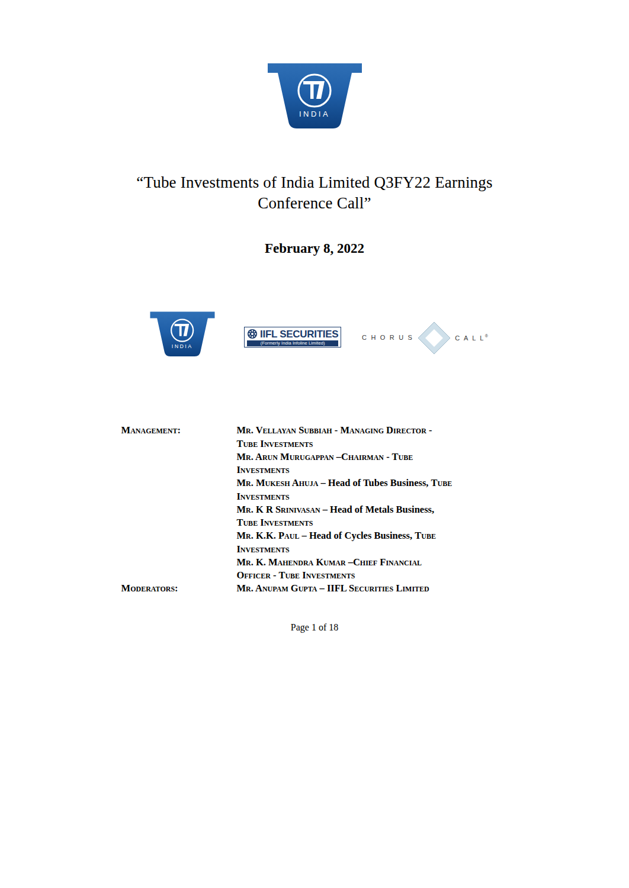INDIA
“Tube Investments of India Limited Q3FY22 Earnings
Conference Call”
February 8, 2022
INDIA
IIFL SECURITIES
(Formerly India Infoline Limited)
C H O R U S C A L L®
| Management: | Mr. Vellayan Subbiah - Managing Director - Tube Investments Mr. Arun Murugappan –Chairman - Tube Investments Mr. Mukesh Ahuja – Head of Tubes Business, Tube Investments Mr. K R Srinivasan – Head of Metals Business, Tube Investments Mr. K.K. Paul – Head of Cycles Business, Tube Investments Mr. K. Mahendra Kumar –Chief Financial Officer - Tube Investments |
| Moderators: | Mr. Anupam Gupta – IIFL Securities Limited |
Page 1 of 18